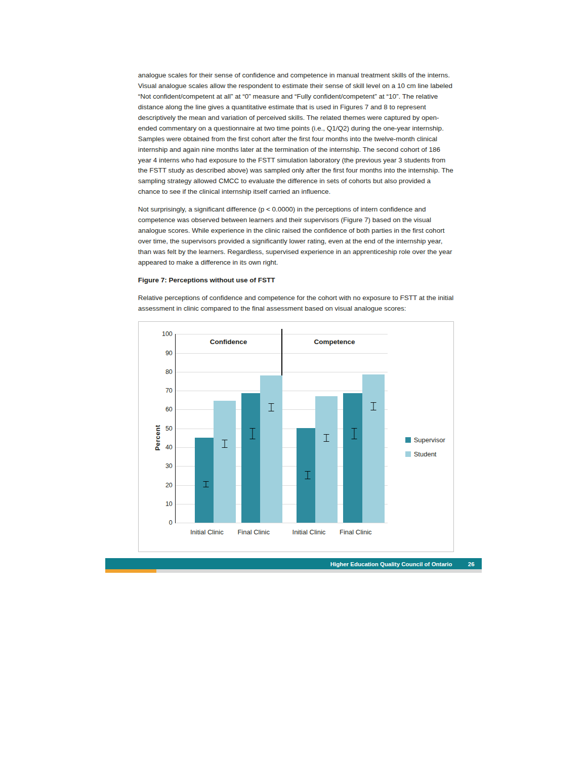analogue scales for their sense of confidence and competence in manual treatment skills of the interns. Visual analogue scales allow the respondent to estimate their sense of skill level on a 10 cm line labeled “Not confident/competent at all” at “0” measure and “Fully confident/competent” at “10”. The relative distance along the line gives a quantitative estimate that is used in Figures 7 and 8 to represent descriptively the mean and variation of perceived skills. The related themes were captured by open-ended commentary on a questionnaire at two time points (i.e., Q1/Q2) during the one-year internship. Samples were obtained from the first cohort after the first four months into the twelve-month clinical internship and again nine months later at the termination of the internship. The second cohort of 186 year 4 interns who had exposure to the FSTT simulation laboratory (the previous year 3 students from the FSTT study as described above) was sampled only after the first four months into the internship. The sampling strategy allowed CMCC to evaluate the difference in sets of cohorts but also provided a chance to see if the clinical internship itself carried an influence.
Not surprisingly, a significant difference (p < 0.0000) in the perceptions of intern confidence and competence was observed between learners and their supervisors (Figure 7) based on the visual analogue scores. While experience in the clinic raised the confidence of both parties in the first cohort over time, the supervisors provided a significantly lower rating, even at the end of the internship year, than was felt by the learners. Regardless, supervised experience in an apprenticeship role over the year appeared to make a difference in its own right.
Figure 7: Perceptions without use of FSTT
Relative perceptions of confidence and competence for the cohort with no exposure to FSTT at the initial assessment in clinic compared to the final assessment based on visual analogue scores:
Percent
100
90
80
70
60
50
40
30
20
10
0
Confidence
Competence
Initial Clinic
Final Clinic
Initial Clinic
Final Clinic
Supervisor
Student
Higher Education Quality Council of Ontario 26